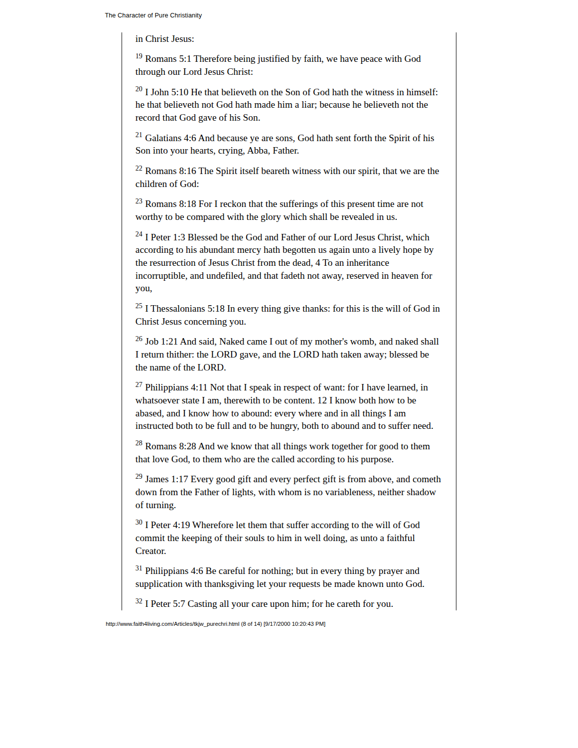The Character of Pure Christianity
in Christ Jesus:
19 Romans 5:1 Therefore being justified by faith, we have peace with God through our Lord Jesus Christ:
20 I John 5:10 He that believeth on the Son of God hath the witness in himself: he that believeth not God hath made him a liar; because he believeth not the record that God gave of his Son.
21 Galatians 4:6 And because ye are sons, God hath sent forth the Spirit of his Son into your hearts, crying, Abba, Father.
22 Romans 8:16 The Spirit itself beareth witness with our spirit, that we are the children of God:
23 Romans 8:18 For I reckon that the sufferings of this present time are not worthy to be compared with the glory which shall be revealed in us.
24 I Peter 1:3 Blessed be the God and Father of our Lord Jesus Christ, which according to his abundant mercy hath begotten us again unto a lively hope by the resurrection of Jesus Christ from the dead, 4 To an inheritance incorruptible, and undefiled, and that fadeth not away, reserved in heaven for you,
25 I Thessalonians 5:18 In every thing give thanks: for this is the will of God in Christ Jesus concerning you.
26 Job 1:21 And said, Naked came I out of my mother's womb, and naked shall I return thither: the LORD gave, and the LORD hath taken away; blessed be the name of the LORD.
27 Philippians 4:11 Not that I speak in respect of want: for I have learned, in whatsoever state I am, therewith to be content. 12 I know both how to be abased, and I know how to abound: every where and in all things I am instructed both to be full and to be hungry, both to abound and to suffer need.
28 Romans 8:28 And we know that all things work together for good to them that love God, to them who are the called according to his purpose.
29 James 1:17 Every good gift and every perfect gift is from above, and cometh down from the Father of lights, with whom is no variableness, neither shadow of turning.
30 I Peter 4:19 Wherefore let them that suffer according to the will of God commit the keeping of their souls to him in well doing, as unto a faithful Creator.
31 Philippians 4:6 Be careful for nothing; but in every thing by prayer and supplication with thanksgiving let your requests be made known unto God.
32 I Peter 5:7 Casting all your care upon him; for he careth for you.
http://www.faith4living.com/Articles/tkjw_purechri.html (8 of 14) [9/17/2000 10:20:43 PM]